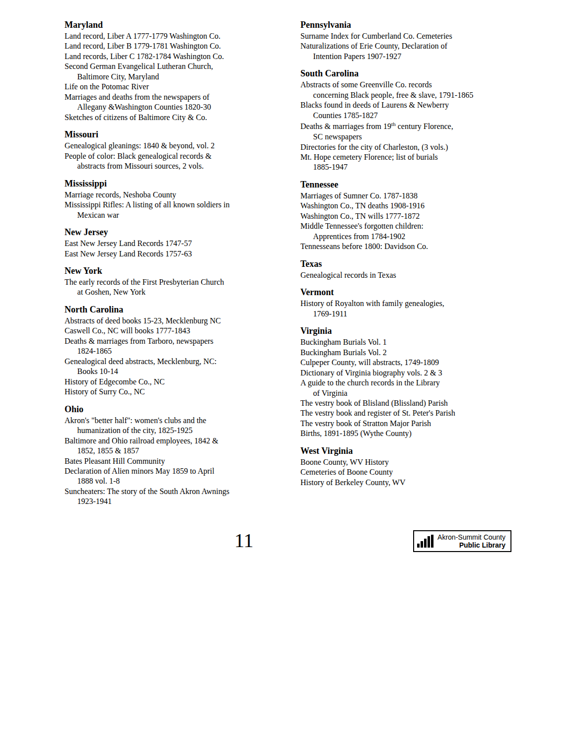Maryland
Land record, Liber A 1777-1779 Washington Co.
Land record, Liber B 1779-1781 Washington Co.
Land records, Liber C 1782-1784 Washington Co.
Second German Evangelical Lutheran Church,Baltimore City, Maryland
Life on the Potomac River
Marriages and deaths from the newspapers ofAllegany &Washington Counties 1820-30
Sketches of citizens of Baltimore City & Co.
Missouri
Genealogical gleanings: 1840 & beyond, vol. 2
People of color: Black genealogical records &abstracts from Missouri sources, 2 vols.
Mississippi
Marriage records, Neshoba County
Mississippi Rifles: A listing of all known soldiers inMexican war
New Jersey
East New Jersey Land Records 1747-57
East New Jersey Land Records 1757-63
New York
The early records of the First Presbyterian Churchat Goshen, New York
North Carolina
Abstracts of deed books 15-23, Mecklenburg NC
Caswell Co., NC will books 1777-1843
Deaths & marriages from Tarboro, newspapers1824-1865
Genealogical deed abstracts, Mecklenburg, NC:Books 10-14
History of Edgecombe Co., NC
History of Surry Co., NC
Ohio
Akron's "better half": women's clubs and thehumanization of the city, 1825-1925
Baltimore and Ohio railroad employees, 1842 &1852, 1855 & 1857
Bates Pleasant Hill Community
Declaration of Alien minors May 1859 to April1888 vol. 1-8
Suncheaters: The story of the South Akron Awnings1923-1941
Pennsylvania
Surname Index for Cumberland Co. Cemeteries
Naturalizations of Erie County, Declaration ofIntention Papers 1907-1927
South Carolina
Abstracts of some Greenville Co. recordsconcerning Black people, free & slave, 1791-1865
Blacks found in deeds of Laurens & NewberryCounties 1785-1827
Deaths & marriages from 19th century Florence,SC newspapers
Directories for the city of Charleston, (3 vols.)
Mt. Hope cemetery Florence; list of burials1885-1947
Tennessee
Marriages of Sumner Co. 1787-1838
Washington Co., TN deaths 1908-1916
Washington Co., TN wills 1777-1872
Middle Tennessee's forgotten children:Apprentices from 1784-1902
Tennesseans before 1800: Davidson Co.
Texas
Genealogical records in Texas
Vermont
History of Royalton with family genealogies,1769-1911
Virginia
Buckingham Burials Vol. 1
Buckingham Burials Vol. 2
Culpeper County, will abstracts, 1749-1809
Dictionary of Virginia biography vols. 2 & 3
A guide to the church records in the Libraryof Virginia
The vestry book of Blisland (Blissland) Parish
The vestry book and register of St. Peter's Parish
The vestry book of Stratton Major Parish
Births, 1891-1895 (Wythe County)
West Virginia
Boone County, WV History
Cemeteries of Boone County
History of Berkeley County, WV
11
Akron-Summit County Public Library